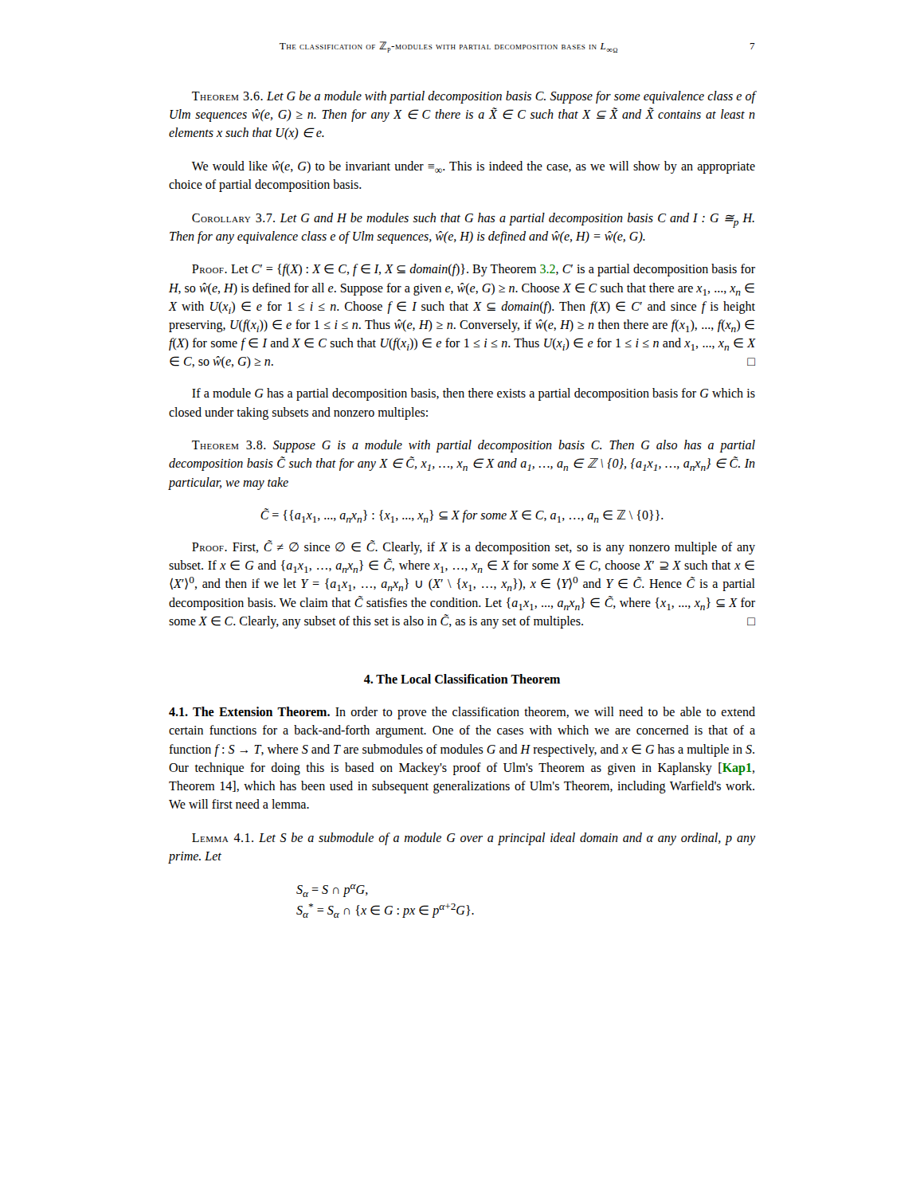The classification of ℤp-modules with partial decomposition bases in L∞ω 7
Theorem 3.6. Let G be a module with partial decomposition basis C. Suppose for some equivalence class e of Ulm sequences ŵ(e, G) ≥ n. Then for any X ∈ C there is a X̃ ∈ C such that X ⊆ X̃ and X̃ contains at least n elements x such that U(x) ∈ e.
We would like ŵ(e, G) to be invariant under ≡∞. This is indeed the case, as we will show by an appropriate choice of partial decomposition basis.
Corollary 3.7. Let G and H be modules such that G has a partial decomposition basis C and I : G ≅p H. Then for any equivalence class e of Ulm sequences, ŵ(e, H) is defined and ŵ(e, H) = ŵ(e, G).
Proof. Let C′ = {f(X) : X ∈ C, f ∈ I, X ⊆ domain(f)}. By Theorem 3.2, C′ is a partial decomposition basis for H, so ŵ(e, H) is defined for all e. Suppose for a given e, ŵ(e, G) ≥ n. Choose X ∈ C such that there are x1, ..., xn ∈ X with U(xi) ∈ e for 1 ≤ i ≤ n. Choose f ∈ I such that X ⊆ domain(f). Then f(X) ∈ C′ and since f is height preserving, U(f(xi)) ∈ e for 1 ≤ i ≤ n. Thus ŵ(e, H) ≥ n. Conversely, if ŵ(e, H) ≥ n then there are f(x1), ..., f(xn) ∈ f(X) for some f ∈ I and X ∈ C such that U(f(xi)) ∈ e for 1 ≤ i ≤ n. Thus U(xi) ∈ e for 1 ≤ i ≤ n and x1, ..., xn ∈ X ∈ C, so ŵ(e, G) ≥ n.
If a module G has a partial decomposition basis, then there exists a partial decomposition basis for G which is closed under taking subsets and nonzero multiples:
Theorem 3.8. Suppose G is a module with partial decomposition basis C. Then G also has a partial decomposition basis C̃ such that for any X ∈ C̃, x1, …, xn ∈ X and a1, …, an ∈ ℤ \ {0}, {a1x1, …, anxn} ∈ C̃. In particular, we may take
C̃ = {{a1x1, ..., anxn} : {x1, ..., xn} ⊆ X for some X ∈ C, a1, …, an ∈ ℤ \ {0}}.
Proof. First, C̃ ≠ ∅ since ∅ ∈ C̃. Clearly, if X is a decomposition set, so is any nonzero multiple of any subset. If x ∈ G and {a1x1, …, anxn} ∈ C̃, where x1, …, xn ∈ X for some X ∈ C, choose X′ ⊇ X such that x ∈ ⟨X′⟩0, and then if we let Y = {a1x1, …, anxn} ∪ (X′ \ {x1, …, xn}), x ∈ ⟨Y⟩0 and Y ∈ C̃. Hence C̃ is a partial decomposition basis. We claim that C̃ satisfies the condition. Let {a1x1, ..., anxn} ∈ C̃, where {x1, ..., xn} ⊆ X for some X ∈ C. Clearly, any subset of this set is also in C̃, as is any set of multiples.
4. The Local Classification Theorem
4.1. The Extension Theorem.
In order to prove the classification theorem, we will need to be able to extend certain functions for a back-and-forth argument. One of the cases with which we are concerned is that of a function f : S → T, where S and T are submodules of modules G and H respectively, and x ∈ G has a multiple in S. Our technique for doing this is based on Mackey's proof of Ulm's Theorem as given in Kaplansky [Kap1, Theorem 14], which has been used in subsequent generalizations of Ulm's Theorem, including Warfield's work. We will first need a lemma.
Lemma 4.1. Let S be a submodule of a module G over a principal ideal domain and α any ordinal, p any prime. Let
Sα = S ∩ pαG,
Sα* = Sα ∩ {x ∈ G : px ∈ pα+2G}.